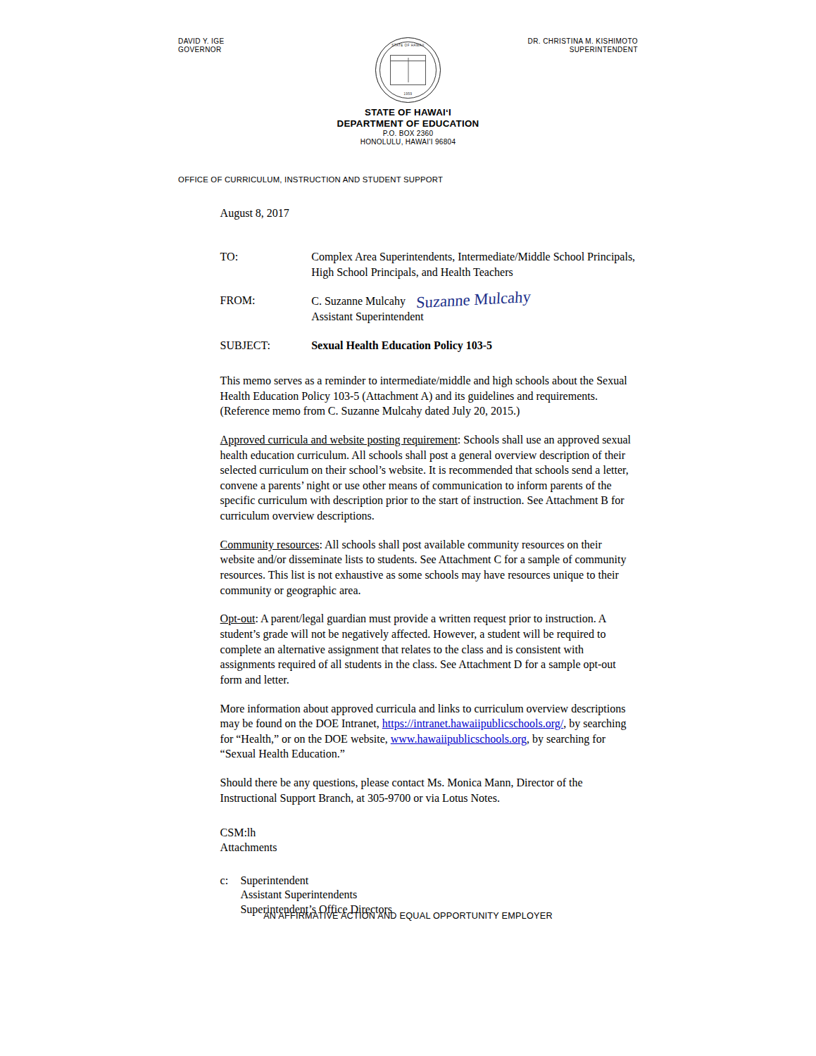DAVID Y. IGE
GOVERNOR
DR. CHRISTINA M. KISHIMOTO
SUPERINTENDENT
STATE OF HAWAII
1959
STATE OF HAWAIʻI
DEPARTMENT OF EDUCATION
P.O. BOX 2360
HONOLULU, HAWAIʻI 96804
OFFICE OF CURRICULUM, INSTRUCTION AND STUDENT SUPPORT
August 8, 2017
| TO: | Complex Area Superintendents, Intermediate/Middle School Principals, High School Principals, and Health Teachers |
| FROM: | C. Suzanne Mulcahy Suzanne Mulcahy Assistant Superintendent |
| SUBJECT: | Sexual Health Education Policy 103-5 |
This memo serves as a reminder to intermediate/middle and high schools about the Sexual Health Education Policy 103-5 (Attachment A) and its guidelines and requirements. (Reference memo from C. Suzanne Mulcahy dated July 20, 2015.)
Approved curricula and website posting requirement: Schools shall use an approved sexual health education curriculum. All schools shall post a general overview description of their selected curriculum on their school’s website. It is recommended that schools send a letter, convene a parents’ night or use other means of communication to inform parents of the specific curriculum with description prior to the start of instruction. See Attachment B for curriculum overview descriptions.
Community resources: All schools shall post available community resources on their website and/or disseminate lists to students. See Attachment C for a sample of community resources. This list is not exhaustive as some schools may have resources unique to their community or geographic area.
Opt-out: A parent/legal guardian must provide a written request prior to instruction. A student’s grade will not be negatively affected. However, a student will be required to complete an alternative assignment that relates to the class and is consistent with assignments required of all students in the class. See Attachment D for a sample opt-out form and letter.
More information about approved curricula and links to curriculum overview descriptions may be found on the DOE Intranet, https://intranet.hawaiipublicschools.org/, by searching for “Health,” or on the DOE website, www.hawaiipublicschools.org, by searching for “Sexual Health Education.”
Should there be any questions, please contact Ms. Monica Mann, Director of the Instructional Support Branch, at 305-9700 or via Lotus Notes.
CSM:lh
Attachments
c: Superintendent
Assistant Superintendents
Superintendent’s Office Directors
AN AFFIRMATIVE ACTION AND EQUAL OPPORTUNITY EMPLOYER